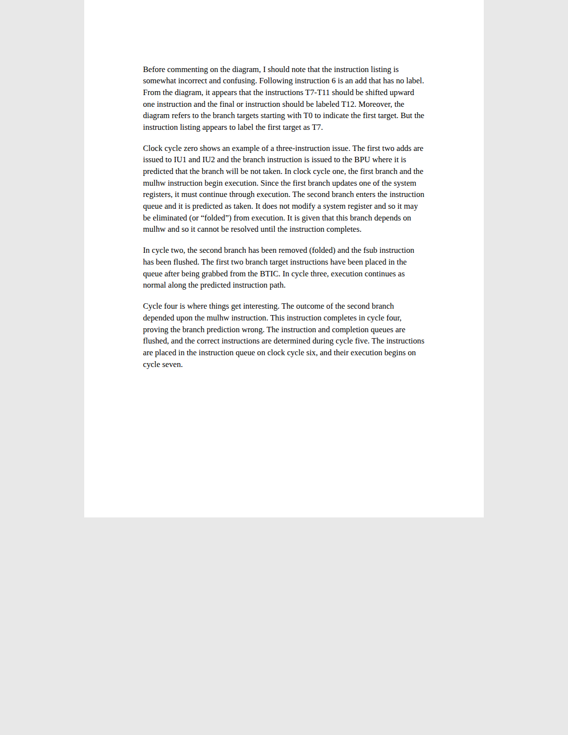Before commenting on the diagram, I should note that the instruction listing is somewhat incorrect and confusing. Following instruction 6 is an add that has no label. From the diagram, it appears that the instructions T7-T11 should be shifted upward one instruction and the final or instruction should be labeled T12. Moreover, the diagram refers to the branch targets starting with T0 to indicate the first target. But the instruction listing appears to label the first target as T7.
Clock cycle zero shows an example of a three-instruction issue. The first two adds are issued to IU1 and IU2 and the branch instruction is issued to the BPU where it is predicted that the branch will be not taken. In clock cycle one, the first branch and the mulhw instruction begin execution. Since the first branch updates one of the system registers, it must continue through execution. The second branch enters the instruction queue and it is predicted as taken. It does not modify a system register and so it may be eliminated (or “folded”) from execution. It is given that this branch depends on mulhw and so it cannot be resolved until the instruction completes.
In cycle two, the second branch has been removed (folded) and the fsub instruction has been flushed. The first two branch target instructions have been placed in the queue after being grabbed from the BTIC. In cycle three, execution continues as normal along the predicted instruction path.
Cycle four is where things get interesting. The outcome of the second branch depended upon the mulhw instruction. This instruction completes in cycle four, proving the branch prediction wrong. The instruction and completion queues are flushed, and the correct instructions are determined during cycle five. The instructions are placed in the instruction queue on clock cycle six, and their execution begins on cycle seven.